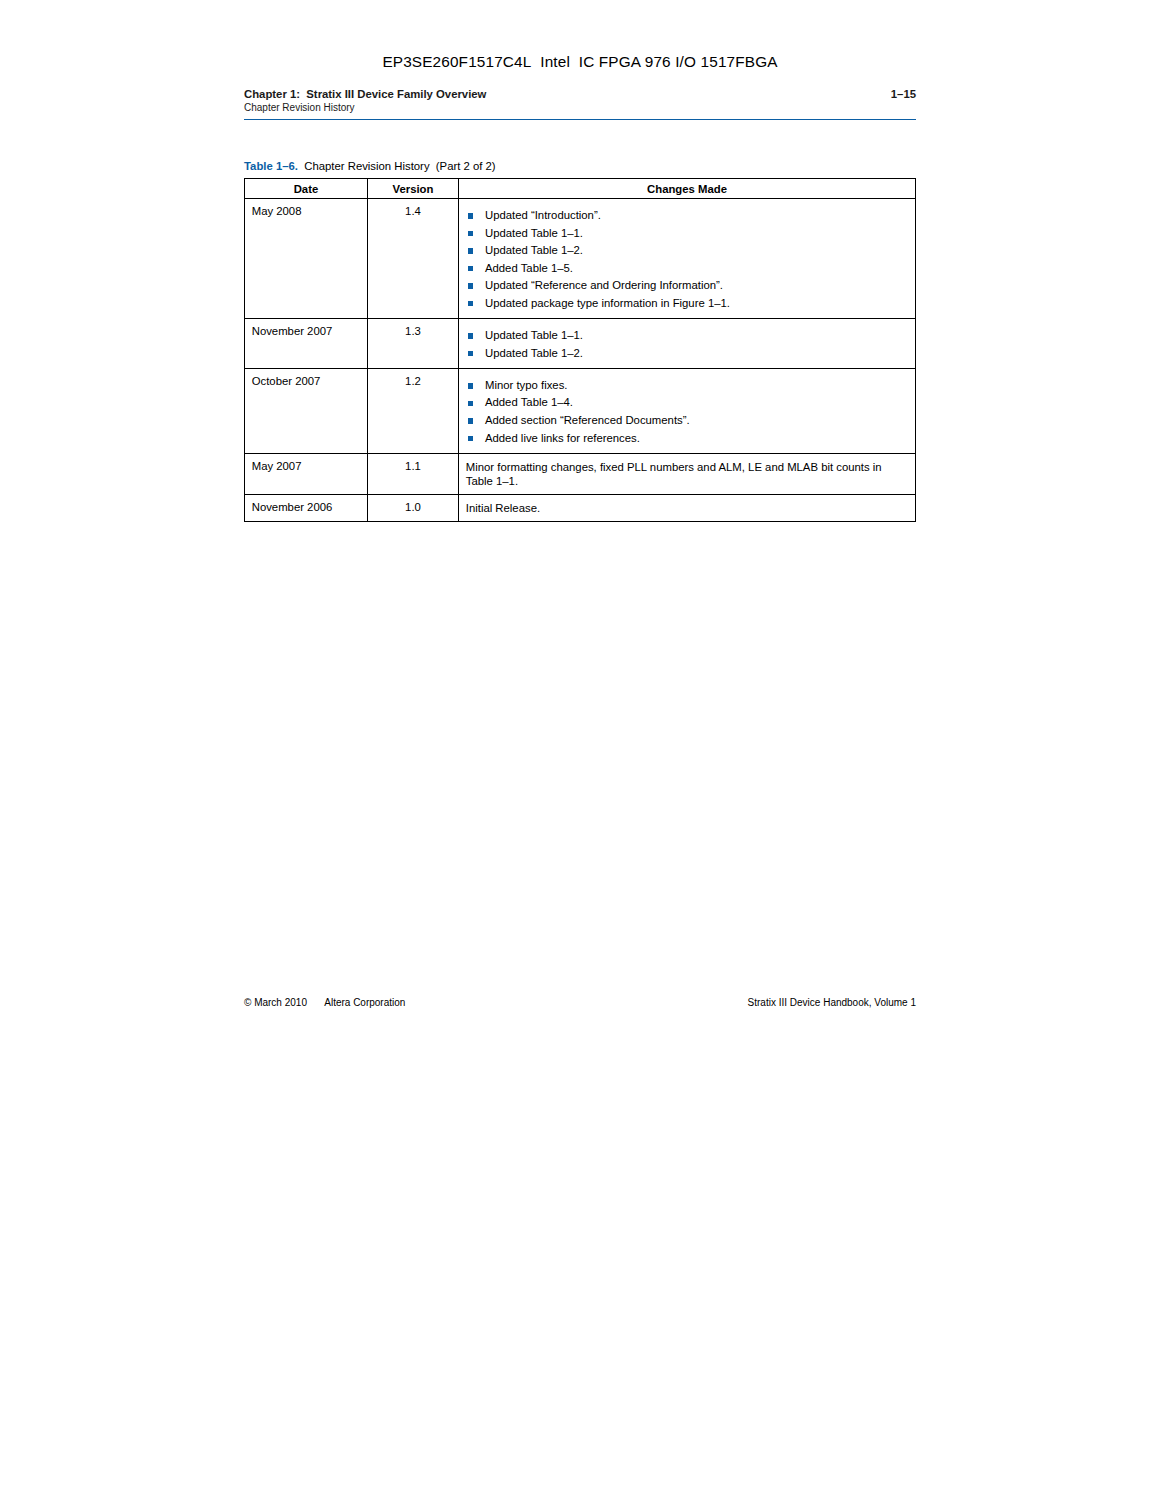EP3SE260F1517C4L Intel IC FPGA 976 I/O 1517FBGA
Chapter 1: Stratix III Device Family Overview
1–15
Chapter Revision History
Table 1–6. Chapter Revision History (Part 2 of 2)
| Date | Version | Changes Made |
| --- | --- | --- |
| May 2008 | 1.4 | Updated “Introduction”. Updated Table 1–1. Updated Table 1–2. Added Table 1–5. Updated “Reference and Ordering Information”. Updated package type information in Figure 1–1. |
| November 2007 | 1.3 | Updated Table 1–1. Updated Table 1–2. |
| October 2007 | 1.2 | Minor typo fixes. Added Table 1–4. Added section “Referenced Documents”. Added live links for references. |
| May 2007 | 1.1 | Minor formatting changes, fixed PLL numbers and ALM, LE and MLAB bit counts in Table 1–1. |
| November 2006 | 1.0 | Initial Release. |
© March 2010 Altera Corporation
Stratix III Device Handbook, Volume 1